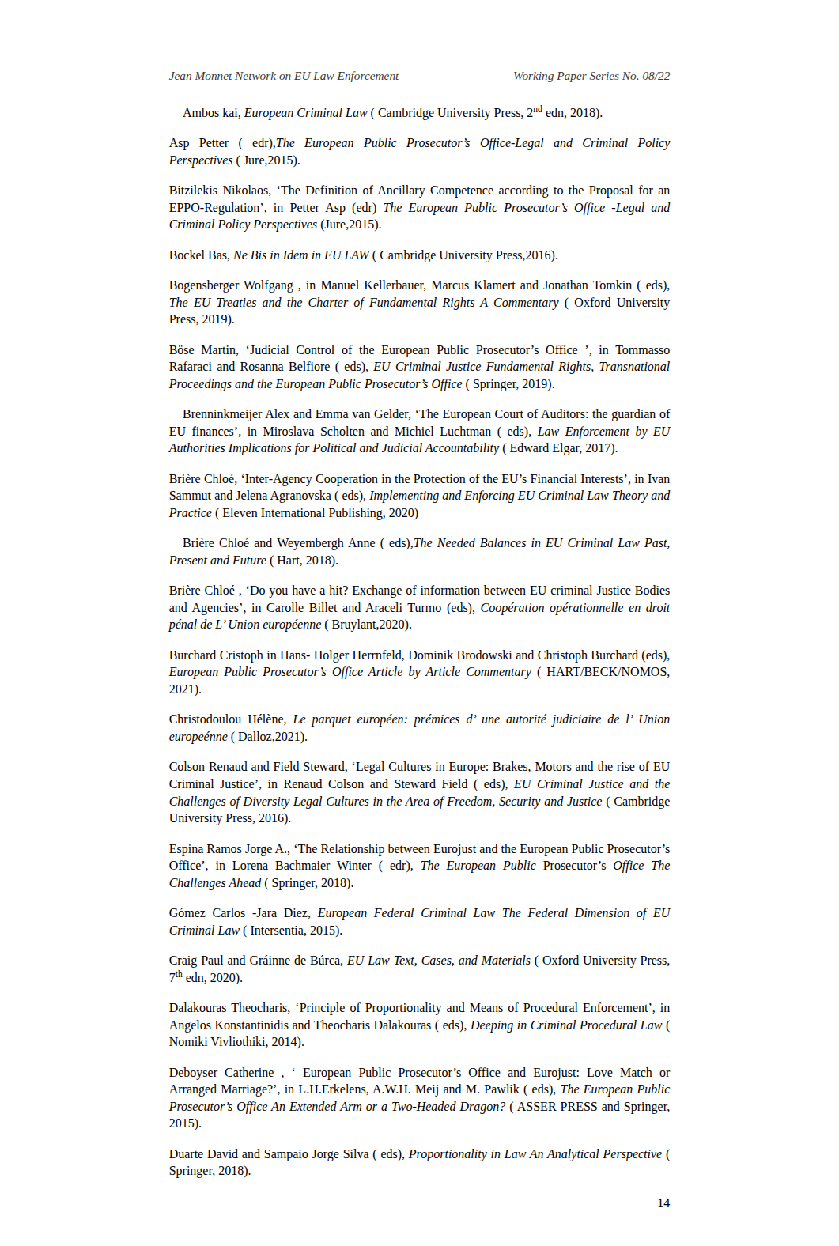Jean Monnet Network on EU Law Enforcement Working Paper Series No. 08/22
Ambos kai, European Criminal Law ( Cambridge University Press, 2nd edn, 2018).
Asp Petter ( edr),The European Public Prosecutor’s Office-Legal and Criminal Policy Perspectives ( Jure,2015).
Bitzilekis Nikolaos, ‘The Definition of Ancillary Competence according to the Proposal for an EPPO-Regulation’, in Petter Asp (edr) The European Public Prosecutor’s Office -Legal and Criminal Policy Perspectives (Jure,2015).
Bockel Bas, Ne Bis in Idem in EU LAW ( Cambridge University Press,2016).
Bogensberger Wolfgang , in Manuel Kellerbauer, Marcus Klamert and Jonathan Tomkin ( eds), The EU Treaties and the Charter of Fundamental Rights A Commentary ( Oxford University Press, 2019).
Böse Martin, ‘Judicial Control of the European Public Prosecutor’s Office ’, in Tommasso Rafaraci and Rosanna Belfiore ( eds), EU Criminal Justice Fundamental Rights, Transnational Proceedings and the European Public Prosecutor’s Office ( Springer, 2019).
Brenninkmeijer Alex and Emma van Gelder, ‘The European Court of Auditors: the guardian of EU finances’, in Miroslava Scholten and Michiel Luchtman ( eds), Law Enforcement by EU Authorities Implications for Political and Judicial Accountability ( Edward Elgar, 2017).
Brière Chloé, ‘Inter-Agency Cooperation in the Protection of the EU’s Financial Interests’, in Ivan Sammut and Jelena Agranovska ( eds), Implementing and Enforcing EU Criminal Law Theory and Practice ( Eleven International Publishing, 2020)
Brière Chloé and Weyembergh Anne ( eds),The Needed Balances in EU Criminal Law Past, Present and Future ( Hart, 2018).
Brière Chloé , ‘Do you have a hit? Exchange of information between EU criminal Justice Bodies and Agencies’, in Carolle Billet and Araceli Turmo (eds), Coopération opérationnelle en droit pénal de L’ Union européenne ( Bruylant,2020).
Burchard Cristoph in Hans- Holger Herrnfeld, Dominik Brodowski and Christoph Burchard (eds), European Public Prosecutor’s Office Article by Article Commentary ( HART/BECK/NOMOS, 2021).
Christodoulou Hélène, Le parquet européen: prémices d’ une autorité judiciaire de l’ Union europeénne ( Dalloz,2021).
Colson Renaud and Field Steward, ‘Legal Cultures in Europe: Brakes, Motors and the rise of EU Criminal Justice’, in Renaud Colson and Steward Field ( eds), EU Criminal Justice and the Challenges of Diversity Legal Cultures in the Area of Freedom, Security and Justice ( Cambridge University Press, 2016).
Espina Ramos Jorge A., ‘The Relationship between Eurojust and the European Public Prosecutor’s Office’, in Lorena Bachmaier Winter ( edr), The European Public Prosecutor’s Office The Challenges Ahead ( Springer, 2018).
Gómez Carlos -Jara Diez, European Federal Criminal Law The Federal Dimension of EU Criminal Law ( Intersentia, 2015).
Craig Paul and Gráinne de Búrca, EU Law Text, Cases, and Materials ( Oxford University Press, 7th edn, 2020).
Dalakouras Theocharis, ‘Principle of Proportionality and Means of Procedural Enforcement’, in Angelos Konstantinidis and Theocharis Dalakouras ( eds), Deeping in Criminal Procedural Law ( Nomiki Vivliothiki, 2014).
Deboyser Catherine , ‘ European Public Prosecutor’s Office and Eurojust: Love Match or Arranged Marriage?’, in L.H.Erkelens, A.W.H. Meij and M. Pawlik ( eds), The European Public Prosecutor’s Office An Extended Arm or a Two-Headed Dragon? ( ASSER PRESS and Springer, 2015).
Duarte David and Sampaio Jorge Silva ( eds), Proportionality in Law An Analytical Perspective ( Springer, 2018).
14